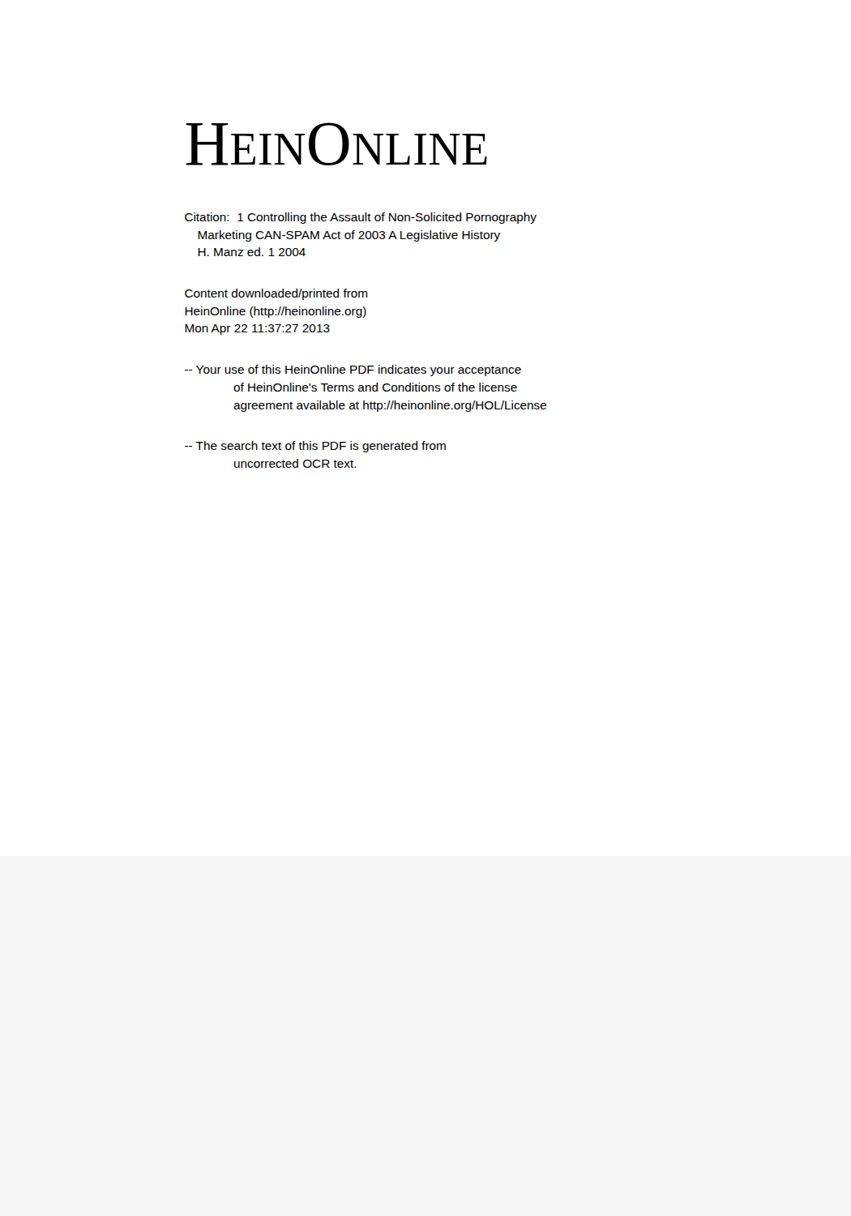HEIN ONLINE
Citation: 1 Controlling the Assault of Non-Solicited Pornography
Marketing CAN-SPAM Act of 2003 A Legislative History
H. Manz ed. 1 2004
Content downloaded/printed from
HeinOnline (http://heinonline.org)
Mon Apr 22 11:37:27 2013
-- Your use of this HeinOnline PDF indicates your acceptance of HeinOnline's Terms and Conditions of the license agreement available at http://heinonline.org/HOL/License
-- The search text of this PDF is generated from uncorrected OCR text.